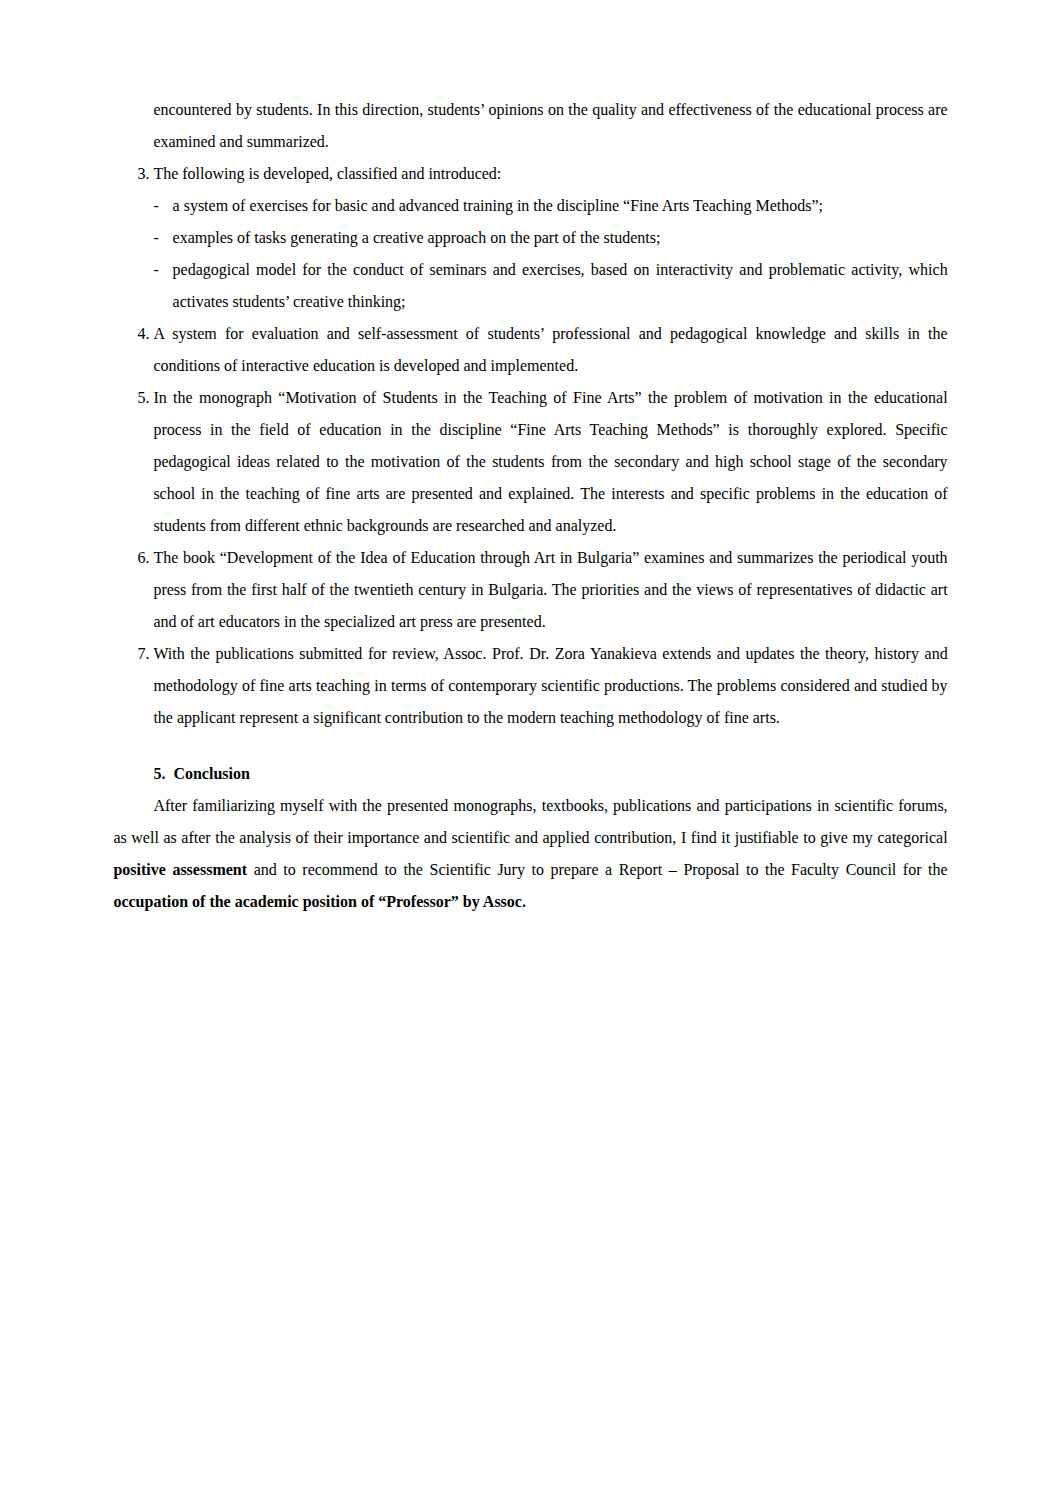encountered by students. In this direction, students’ opinions on the quality and effectiveness of the educational process are examined and summarized.
The following is developed, classified and introduced:
a system of exercises for basic and advanced training in the discipline “Fine Arts Teaching Methods”;
examples of tasks generating a creative approach on the part of the students;
pedagogical model for the conduct of seminars and exercises, based on interactivity and problematic activity, which activates students’ creative thinking;
A system for evaluation and self-assessment of students’ professional and pedagogical knowledge and skills in the conditions of interactive education is developed and implemented.
In the monograph “Motivation of Students in the Teaching of Fine Arts” the problem of motivation in the educational process in the field of education in the discipline “Fine Arts Teaching Methods” is thoroughly explored. Specific pedagogical ideas related to the motivation of the students from the secondary and high school stage of the secondary school in the teaching of fine arts are presented and explained. The interests and specific problems in the education of students from different ethnic backgrounds are researched and analyzed.
The book “Development of the Idea of Education through Art in Bulgaria” examines and summarizes the periodical youth press from the first half of the twentieth century in Bulgaria. The priorities and the views of representatives of didactic art and of art educators in the specialized art press are presented.
With the publications submitted for review, Assoc. Prof. Dr. Zora Yanakieva extends and updates the theory, history and methodology of fine arts teaching in terms of contemporary scientific productions. The problems considered and studied by the applicant represent a significant contribution to the modern teaching methodology of fine arts.
5. Conclusion
After familiarizing myself with the presented monographs, textbooks, publications and participations in scientific forums, as well as after the analysis of their importance and scientific and applied contribution, I find it justifiable to give my categorical positive assessment and to recommend to the Scientific Jury to prepare a Report – Proposal to the Faculty Council for the occupation of the academic position of “Professor” by Assoc.